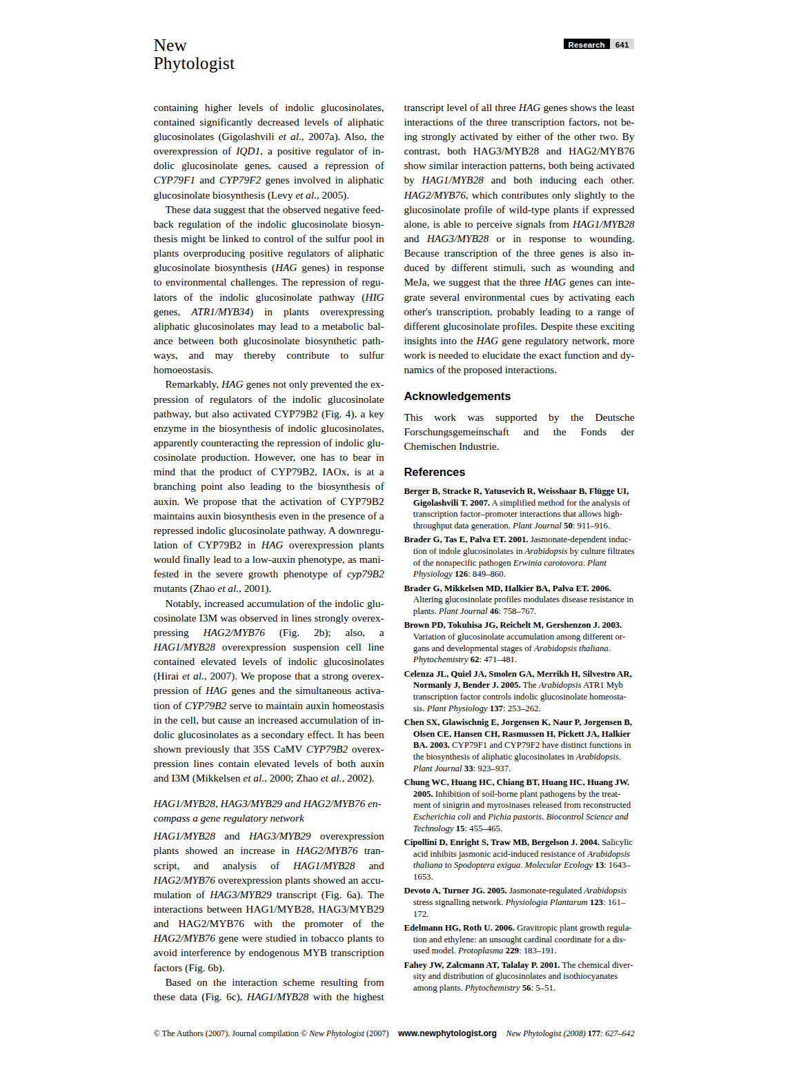New Phytologist
Research
641
containing higher levels of indolic glucosinolates, contained significantly decreased levels of aliphatic glucosinolates (Gigolashvili et al., 2007a). Also, the overexpression of IQD1, a positive regulator of indolic glucosinolate genes, caused a repression of CYP79F1 and CYP79F2 genes involved in aliphatic glucosinolate biosynthesis (Levy et al., 2005).
These data suggest that the observed negative feedback regulation of the indolic glucosinolate biosynthesis might be linked to control of the sulfur pool in plants overproducing positive regulators of aliphatic glucosinolate biosynthesis (HAG genes) in response to environmental challenges. The repression of regulators of the indolic glucosinolate pathway (HIG genes, ATR1/MYB34) in plants overexpressing aliphatic glucosinolates may lead to a metabolic balance between both glucosinolate biosynthetic pathways, and may thereby contribute to sulfur homoeostasis.
Remarkably, HAG genes not only prevented the expression of regulators of the indolic glucosinolate pathway, but also activated CYP79B2 (Fig. 4), a key enzyme in the biosynthesis of indolic glucosinolates, apparently counteracting the repression of indolic glucosinolate production. However, one has to bear in mind that the product of CYP79B2, IAOx, is at a branching point also leading to the biosynthesis of auxin. We propose that the activation of CYP79B2 maintains auxin biosynthesis even in the presence of a repressed indolic glucosinolate pathway. A downregulation of CYP79B2 in HAG overexpression plants would finally lead to a low-auxin phenotype, as manifested in the severe growth phenotype of cyp79B2 mutants (Zhao et al., 2001).
Notably, increased accumulation of the indolic glucosinolate I3M was observed in lines strongly overexpressing HAG2/MYB76 (Fig. 2b); also, a HAG1/MYB28 overexpression suspension cell line contained elevated levels of indolic glucosinolates (Hirai et al., 2007). We propose that a strong overexpression of HAG genes and the simultaneous activation of CYP79B2 serve to maintain auxin homeostasis in the cell, but cause an increased accumulation of indolic glucosinolates as a secondary effect. It has been shown previously that 35S CaMV CYP79B2 overexpression lines contain elevated levels of both auxin and I3M (Mikkelsen et al., 2000; Zhao et al., 2002).
HAG1/MYB28, HAG3/MYB29 and HAG2/MYB76 encompass a gene regulatory network
HAG1/MYB28 and HAG3/MYB29 overexpression plants showed an increase in HAG2/MYB76 transcript, and analysis of HAG1/MYB28 and HAG2/MYB76 overexpression plants showed an accumulation of HAG3/MYB29 transcript (Fig. 6a). The interactions between HAG1/MYB28, HAG3/MYB29 and HAG2/MYB76 with the promoter of the HAG2/MYB76 gene were studied in tobacco plants to avoid interference by endogenous MYB transcription factors (Fig. 6b).
Based on the interaction scheme resulting from these data (Fig. 6c), HAG1/MYB28 with the highest transcript level of all three HAG genes shows the least interactions of the three transcription factors, not being strongly activated by either of the other two. By contrast, both HAG3/MYB28 and HAG2/MYB76 show similar interaction patterns, both being activated by HAG1/MYB28 and both inducing each other. HAG2/MYB76, which contributes only slightly to the glucosinolate profile of wild-type plants if expressed alone, is able to perceive signals from HAG1/MYB28 and HAG3/MYB28 or in response to wounding. Because transcription of the three genes is also induced by different stimuli, such as wounding and MeJa, we suggest that the three HAG genes can integrate several environmental cues by activating each other's transcription, probably leading to a range of different glucosinolate profiles. Despite these exciting insights into the HAG gene regulatory network, more work is needed to elucidate the exact function and dynamics of the proposed interactions.
Acknowledgements
This work was supported by the Deutsche Forschungsgemeinschaft and the Fonds der Chemischen Industrie.
References
Berger B, Stracke R, Yatusevich R, Weisshaar B, Flügge UI, Gigolashvili T. 2007. A simplified method for the analysis of transcription factor–promoter interactions that allows high-throughput data generation. Plant Journal 50: 911–916.
Brader G, Tas E, Palva ET. 2001. Jasmonate-dependent induction of indole glucosinolates in Arabidopsis by culture filtrates of the nonspecific pathogen Erwinia carotovora. Plant Physiology 126: 849–860.
Brader G, Mikkelsen MD, Halkier BA, Palva ET. 2006. Altering glucosinolate profiles modulates disease resistance in plants. Plant Journal 46: 758–767.
Brown PD, Tokuhisa JG, Reichelt M, Gershenzon J. 2003. Variation of glucosinolate accumulation among different organs and developmental stages of Arabidopsis thaliana. Phytochemistry 62: 471–481.
Celenza JL, Quiel JA, Smolen GA, Merrikh H, Silvestro AR, Normanly J, Bender J. 2005. The Arabidopsis ATR1 Myb transcription factor controls indolic glucosinolate homeostasis. Plant Physiology 137: 253–262.
Chen SX, Glawischnig E, Jorgensen K, Naur P, Jorgensen B, Olsen CE, Hansen CH, Rasmussen H, Pickett JA, Halkier BA. 2003. CYP79F1 and CYP79F2 have distinct functions in the biosynthesis of aliphatic glucosinolates in Arabidopsis. Plant Journal 33: 923–937.
Chung WC, Huang HC, Chiang BT, Huang HC, Huang JW. 2005. Inhibition of soil-borne plant pathogens by the treatment of sinigrin and myrosinases released from reconstructed Escherichia coli and Pichia pastoris. Biocontrol Science and Technology 15: 455–465.
Cipollini D, Enright S, Traw MB, Bergelson J. 2004. Salicylic acid inhibits jasmonic acid-induced resistance of Arabidopsis thaliana to Spodoptera exigua. Molecular Ecology 13: 1643–1653.
Devoto A, Turner JG. 2005. Jasmonate-regulated Arabidopsis stress signalling network. Physiologia Plantarum 123: 161–172.
Edelmann HG, Roth U. 2006. Gravitropic plant growth regulation and ethylene: an unsought cardinal coordinate for a disused model. Protoplasma 229: 183–191.
Fahey JW, Zalcmann AT, Talalay P. 2001. The chemical diversity and distribution of glucosinolates and isothiocyanates among plants. Phytochemistry 56: 5–51.
© The Authors (2007). Journal compilation © New Phytologist (2007)
www.newphytologist.org
New Phytologist (2008) 177: 627–642